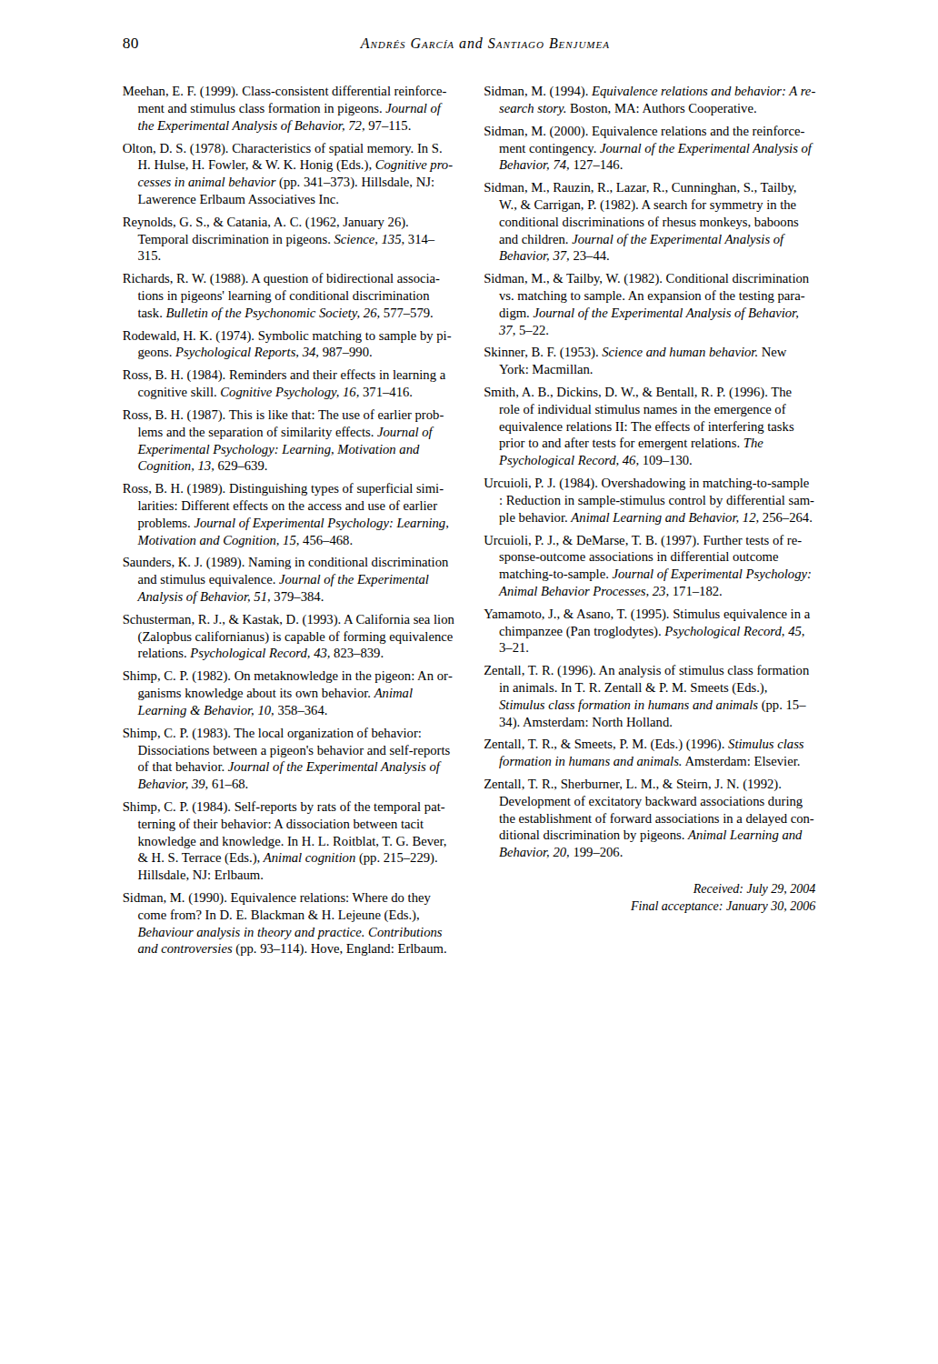80 Andrés García and Santiago Benjumea
Meehan, E. F. (1999). Class-consistent differential reinforcement and stimulus class formation in pigeons. Journal of the Experimental Analysis of Behavior, 72, 97–115.
Olton, D. S. (1978). Characteristics of spatial memory. In S. H. Hulse, H. Fowler, & W. K. Honig (Eds.), Cognitive processes in animal behavior (pp. 341–373). Hillsdale, NJ: Lawerence Erlbaum Associatives Inc.
Reynolds, G. S., & Catania, A. C. (1962, January 26). Temporal discrimination in pigeons. Science, 135, 314–315.
Richards, R. W. (1988). A question of bidirectional associations in pigeons' learning of conditional discrimination task. Bulletin of the Psychonomic Society, 26, 577–579.
Rodewald, H. K. (1974). Symbolic matching to sample by pigeons. Psychological Reports, 34, 987–990.
Ross, B. H. (1984). Reminders and their effects in learning a cognitive skill. Cognitive Psychology, 16, 371–416.
Ross, B. H. (1987). This is like that: The use of earlier problems and the separation of similarity effects. Journal of Experimental Psychology: Learning, Motivation and Cognition, 13, 629–639.
Ross, B. H. (1989). Distinguishing types of superficial similarities: Different effects on the access and use of earlier problems. Journal of Experimental Psychology: Learning, Motivation and Cognition, 15, 456–468.
Saunders, K. J. (1989). Naming in conditional discrimination and stimulus equivalence. Journal of the Experimental Analysis of Behavior, 51, 379–384.
Schusterman, R. J., & Kastak, D. (1993). A California sea lion (Zalopbus californianus) is capable of forming equivalence relations. Psychological Record, 43, 823–839.
Shimp, C. P. (1982). On metaknowledge in the pigeon: An organisms knowledge about its own behavior. Animal Learning & Behavior, 10, 358–364.
Shimp, C. P. (1983). The local organization of behavior: Dissociations between a pigeon's behavior and self-reports of that behavior. Journal of the Experimental Analysis of Behavior, 39, 61–68.
Shimp, C. P. (1984). Self-reports by rats of the temporal patterning of their behavior: A dissociation between tacit knowledge and knowledge. In H. L. Roitblat, T. G. Bever, & H. S. Terrace (Eds.), Animal cognition (pp. 215–229). Hillsdale, NJ: Erlbaum.
Sidman, M. (1990). Equivalence relations: Where do they come from? In D. E. Blackman & H. Lejeune (Eds.), Behaviour analysis in theory and practice. Contributions and controversies (pp. 93–114). Hove, England: Erlbaum.
Sidman, M. (1994). Equivalence relations and behavior: A research story. Boston, MA: Authors Cooperative.
Sidman, M. (2000). Equivalence relations and the reinforcement contingency. Journal of the Experimental Analysis of Behavior, 74, 127–146.
Sidman, M., Rauzin, R., Lazar, R., Cunninghan, S., Tailby, W., & Carrigan, P. (1982). A search for symmetry in the conditional discriminations of rhesus monkeys, baboons and children. Journal of the Experimental Analysis of Behavior, 37, 23–44.
Sidman, M., & Tailby, W. (1982). Conditional discrimination vs. matching to sample. An expansion of the testing paradigm. Journal of the Experimental Analysis of Behavior, 37, 5–22.
Skinner, B. F. (1953). Science and human behavior. New York: Macmillan.
Smith, A. B., Dickins, D. W., & Bentall, R. P. (1996). The role of individual stimulus names in the emergence of equivalence relations II: The effects of interfering tasks prior to and after tests for emergent relations. The Psychological Record, 46, 109–130.
Urcuioli, P. J. (1984). Overshadowing in matching-to-sample : Reduction in sample-stimulus control by differential sample behavior. Animal Learning and Behavior, 12, 256–264.
Urcuioli, P. J., & DeMarse, T. B. (1997). Further tests of response-outcome associations in differential outcome matching-to-sample. Journal of Experimental Psychology: Animal Behavior Processes, 23, 171–182.
Yamamoto, J., & Asano, T. (1995). Stimulus equivalence in a chimpanzee (Pan troglodytes). Psychological Record, 45, 3–21.
Zentall, T. R. (1996). An analysis of stimulus class formation in animals. In T. R. Zentall & P. M. Smeets (Eds.), Stimulus class formation in humans and animals (pp. 15–34). Amsterdam: North Holland.
Zentall, T. R., & Smeets, P. M. (Eds.) (1996). Stimulus class formation in humans and animals. Amsterdam: Elsevier.
Zentall, T. R., Sherburner, L. M., & Steirn, J. N. (1992). Development of excitatory backward associations during the establishment of forward associations in a delayed conditional discrimination by pigeons. Animal Learning and Behavior, 20, 199–206.
Received: July 29, 2004
Final acceptance: January 30, 2006